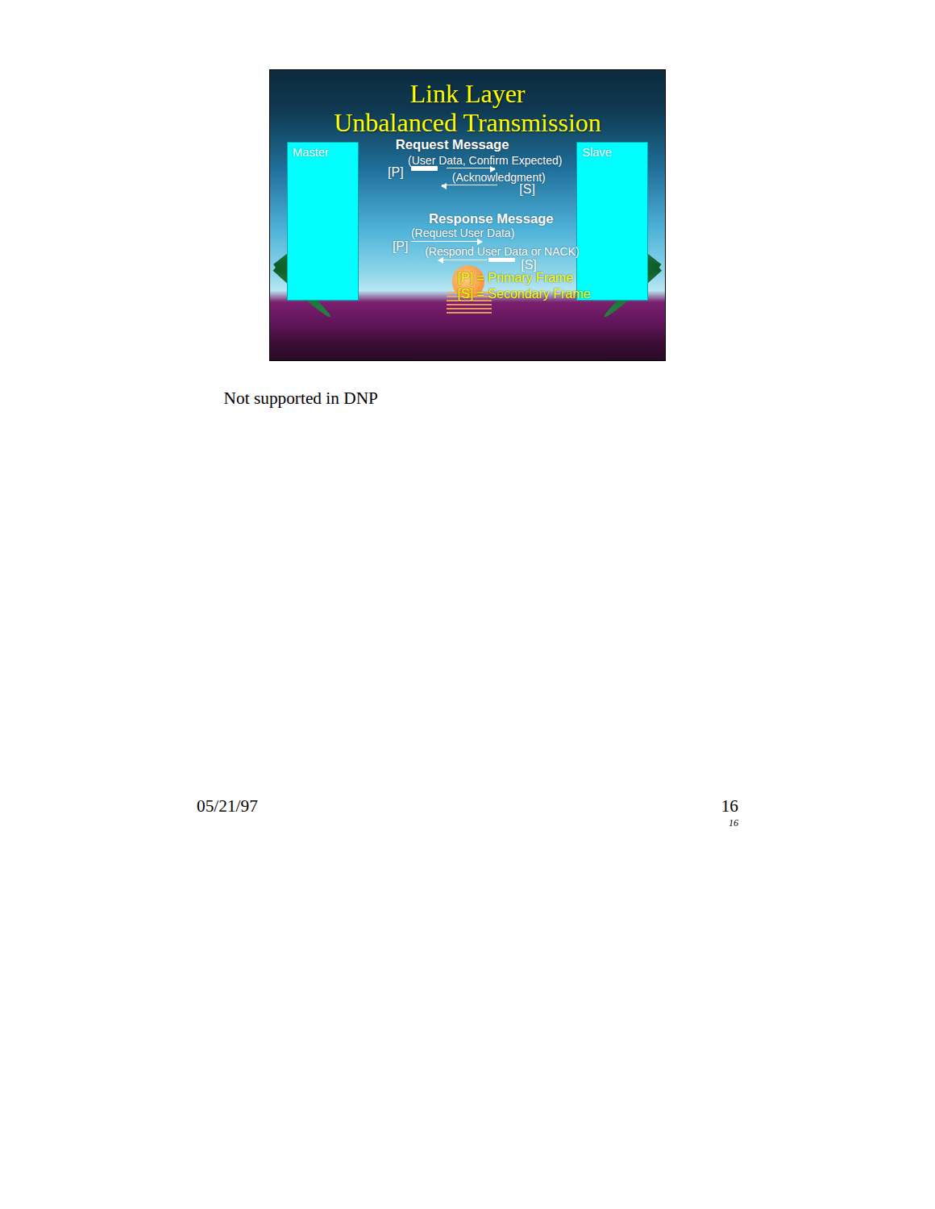Link Layer
Unbalanced Transmission
Master
Slave
Request Message
(User Data, Confirm Expected)
(Acknowledgment)
Response Message
(Request User Data)
(Respond User Data or NACK)
[P]
[S]
[P]
[S]
[P] = Primary Frame
[S] = Secondary Frame
Not supported in DNP
05/21/97 16
16